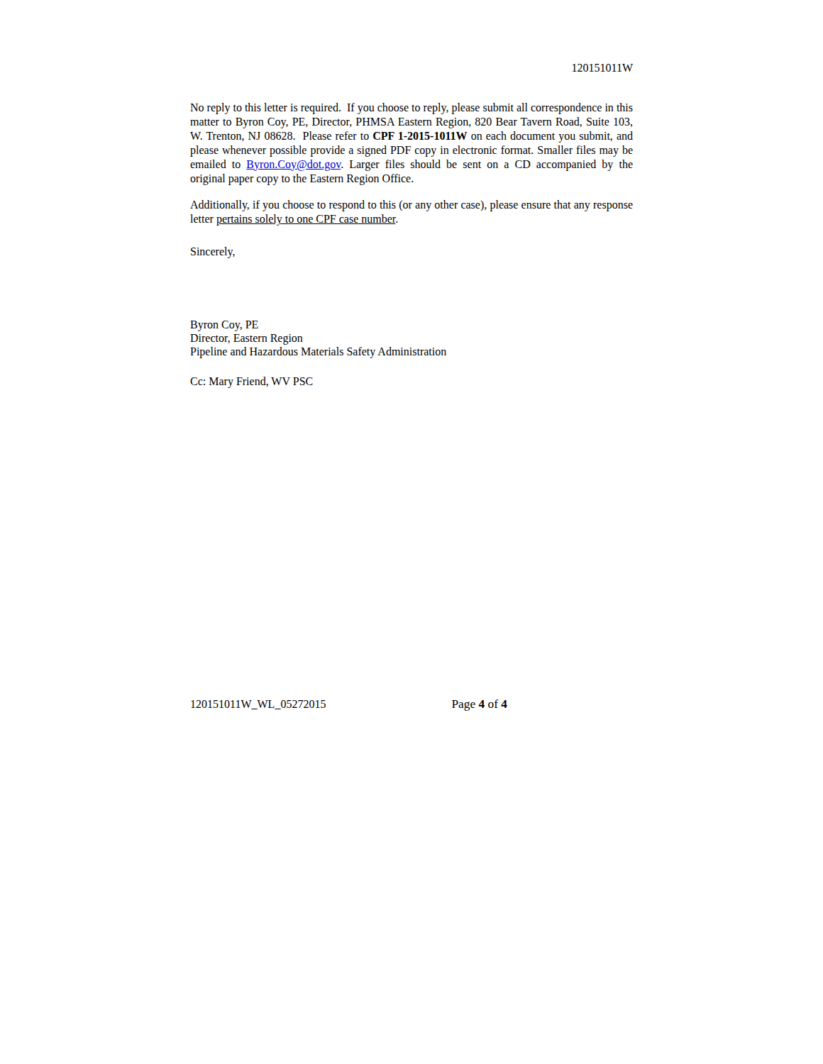120151011W
No reply to this letter is required. If you choose to reply, please submit all correspondence in this matter to Byron Coy, PE, Director, PHMSA Eastern Region, 820 Bear Tavern Road, Suite 103, W. Trenton, NJ 08628. Please refer to CPF 1-2015-1011W on each document you submit, and please whenever possible provide a signed PDF copy in electronic format. Smaller files may be emailed to Byron.Coy@dot.gov. Larger files should be sent on a CD accompanied by the original paper copy to the Eastern Region Office.
Additionally, if you choose to respond to this (or any other case), please ensure that any response letter pertains solely to one CPF case number.
Sincerely,
Byron Coy, PE
Director, Eastern Region
Pipeline and Hazardous Materials Safety Administration
Cc: Mary Friend, WV PSC
120151011W_WL_05272015
Page 4 of 4